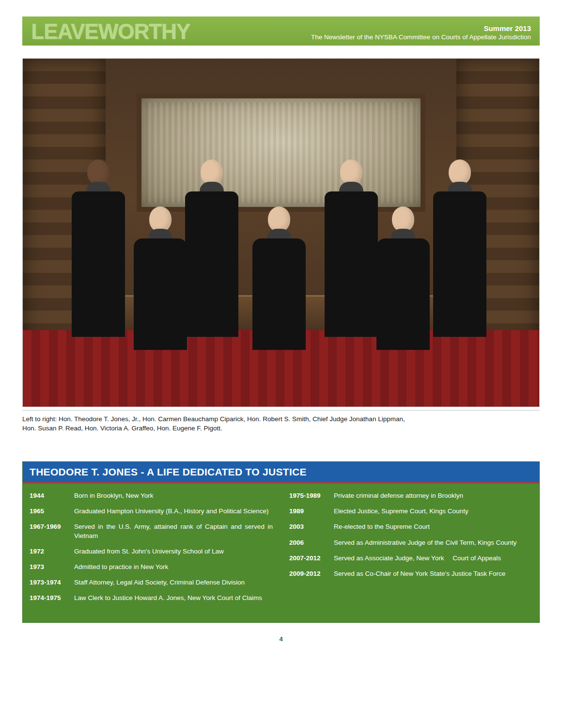LEAVEWORTHY
Summer 2013 The Newsletter of the NYSBA Committee on Courts of Appellate Jurisdiction
Left to right: Hon. Theodore T. Jones, Jr., Hon. Carmen Beauchamp Ciparick, Hon. Robert S. Smith, Chief Judge Jonathan Lippman,
Hon. Susan P. Read, Hon. Victoria A. Graffeo, Hon. Eugene F. Pigott.
THEODORE T. JONES - A LIFE DEDICATED TO JUSTICE
| 1944 | Born in Brooklyn, New York |
| 1965 | Graduated Hampton University (B.A., History and Political Science) |
| 1967-1969 | Served in the U.S. Army, attained rank of Captain and served in Vietnam |
| 1972 | Graduated from St. John's University School of Law |
| 1973 | Admitted to practice in New York |
| 1973-1974 | Staff Attorney, Legal Aid Society, Criminal Defense Division |
| 1974-1975 | Law Clerk to Justice Howard A. Jones, New York Court of Claims |
| 1975-1989 | Private criminal defense attorney in Brooklyn |
| 1989 | Elected Justice, Supreme Court, Kings County |
| 2003 | Re-elected to the Supreme Court |
| 2006 | Served as Administrative Judge of the Civil Term, Kings County |
| 2007-2012 | Served as Associate Judge, New York Court of Appeals |
| 2009-2012 | Served as Co-Chair of New York State's Justice Task Force |
4